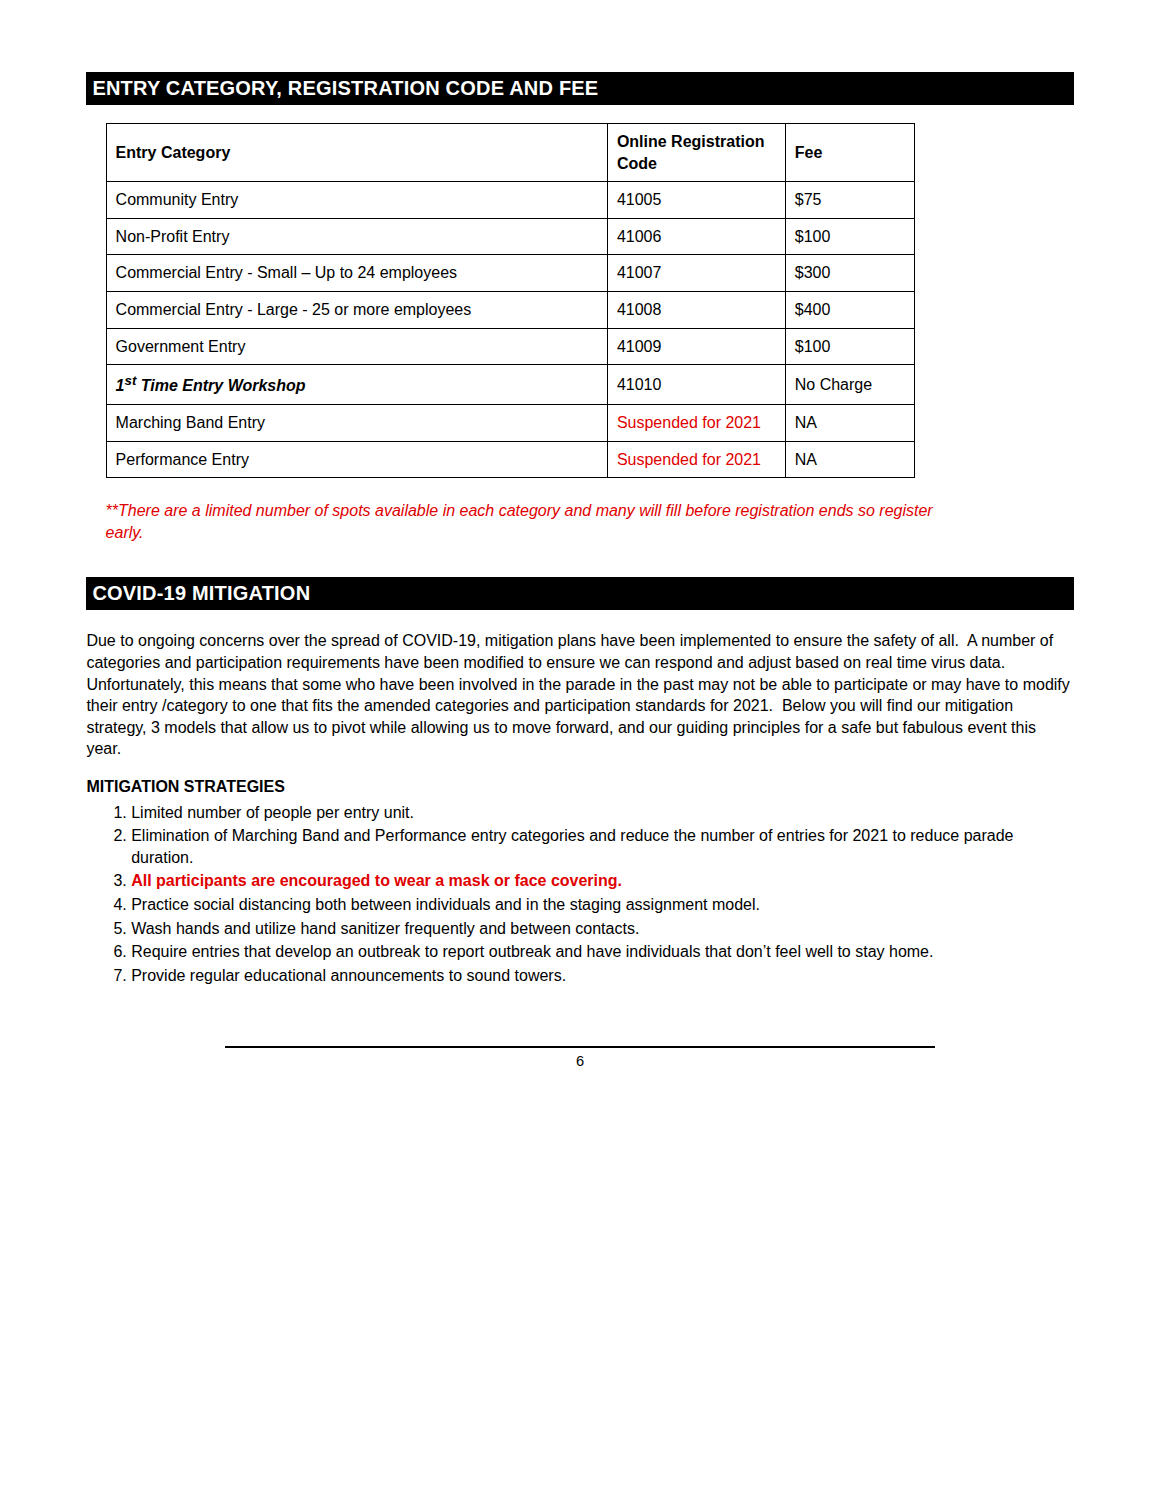ENTRY CATEGORY, REGISTRATION CODE AND FEE
| Entry Category | Online Registration Code | Fee |
| --- | --- | --- |
| Community Entry | 41005 | $75 |
| Non-Profit Entry | 41006 | $100 |
| Commercial Entry - Small – Up to 24 employees | 41007 | $300 |
| Commercial Entry - Large - 25 or more employees | 41008 | $400 |
| Government Entry | 41009 | $100 |
| 1 st Time Entry Workshop | 41010 | No Charge |
| Marching Band Entry | Suspended for 2021 | NA |
| Performance Entry | Suspended for 2021 | NA |
**There are a limited number of spots available in each category and many will fill before registration ends so register early.
COVID-19 MITIGATION
Due to ongoing concerns over the spread of COVID-19, mitigation plans have been implemented to ensure the safety of all. A number of categories and participation requirements have been modified to ensure we can respond and adjust based on real time virus data. Unfortunately, this means that some who have been involved in the parade in the past may not be able to participate or may have to modify their entry /category to one that fits the amended categories and participation standards for 2021. Below you will find our mitigation strategy, 3 models that allow us to pivot while allowing us to move forward, and our guiding principles for a safe but fabulous event this year.
MITIGATION STRATEGIES
Limited number of people per entry unit.
Elimination of Marching Band and Performance entry categories and reduce the number of entries for 2021 to reduce parade duration.
All participants are encouraged to wear a mask or face covering.
Practice social distancing both between individuals and in the staging assignment model.
Wash hands and utilize hand sanitizer frequently and between contacts.
Require entries that develop an outbreak to report outbreak and have individuals that don’t feel well to stay home.
Provide regular educational announcements to sound towers.
6